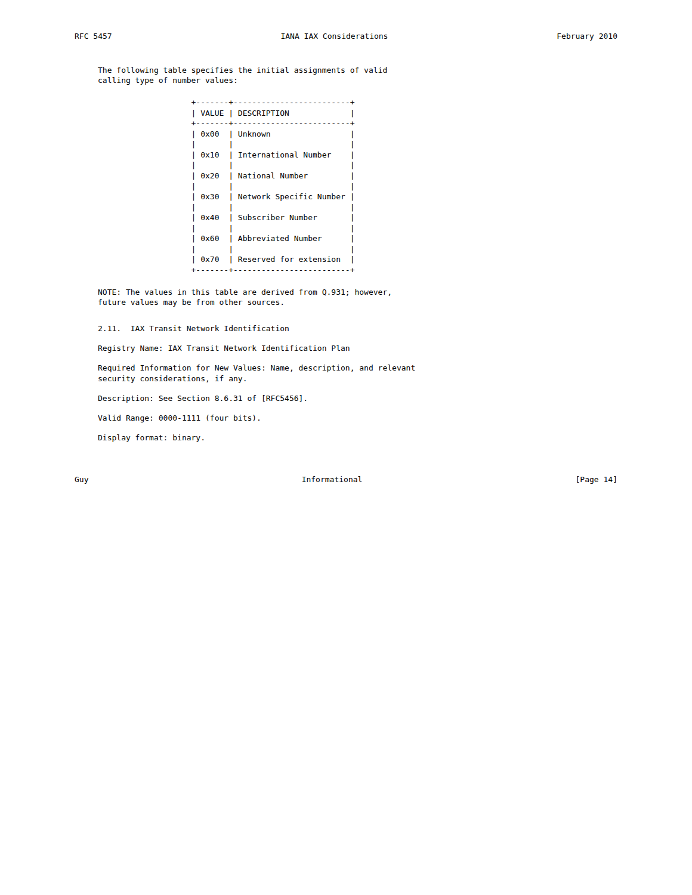RFC 5457 IANA IAX Considerations February 2010
The following table specifies the initial assignments of valid calling type of number values:
                    +-------+-------------------------+
                    | VALUE | DESCRIPTION             |
                    +-------+-------------------------+
                    | 0x00  | Unknown                 |
                    |       |                         |
                    | 0x10  | International Number    |
                    |       |                         |
                    | 0x20  | National Number         |
                    |       |                         |
                    | 0x30  | Network Specific Number |
                    |       |                         |
                    | 0x40  | Subscriber Number       |
                    |       |                         |
                    | 0x60  | Abbreviated Number      |
                    |       |                         |
                    | 0x70  | Reserved for extension  |
                    +-------+-------------------------+
NOTE: The values in this table are derived from Q.931; however, future values may be from other sources.
2.11. IAX Transit Network Identification
Registry Name: IAX Transit Network Identification Plan
Required Information for New Values: Name, description, and relevant security considerations, if any.
Description: See Section 8.6.31 of [RFC5456].
Valid Range: 0000-1111 (four bits).
Display format: binary.
Guy Informational [Page 14]